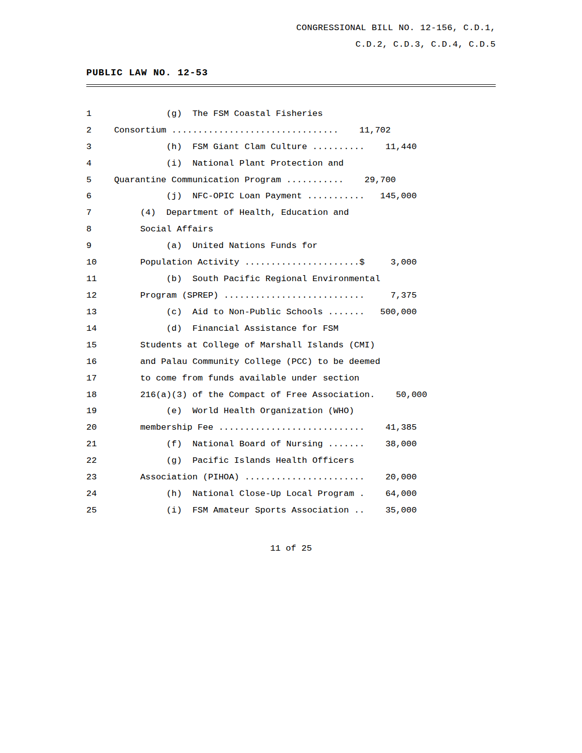CONGRESSIONAL BILL NO. 12-156, C.D.1,
C.D.2, C.D.3, C.D.4, C.D.5
PUBLIC LAW NO. 12-53
| 1 | (g) The FSM Coastal Fisheries |
| 2 | Consortium ................................ 11,702 |
| 3 | (h) FSM Giant Clam Culture .......... 11,440 |
| 4 | (i) National Plant Protection and |
| 5 | Quarantine Communication Program ........... 29,700 |
| 6 | (j) NFC-OPIC Loan Payment ........... 145,000 |
| 7 | (4) Department of Health, Education and |
| 8 | Social Affairs |
| 9 | (a) United Nations Funds for |
| 10 | Population Activity ......................$ 3,000 |
| 11 | (b) South Pacific Regional Environmental |
| 12 | Program (SPREP) ........................... 7,375 |
| 13 | (c) Aid to Non-Public Schools ....... 500,000 |
| 14 | (d) Financial Assistance for FSM |
| 15 | Students at College of Marshall Islands (CMI) |
| 16 | and Palau Community College (PCC) to be deemed |
| 17 | to come from funds available under section |
| 18 | 216(a)(3) of the Compact of Free Association. 50,000 |
| 19 | (e) World Health Organization (WHO) |
| 20 | membership Fee ............................ 41,385 |
| 21 | (f) National Board of Nursing ....... 38,000 |
| 22 | (g) Pacific Islands Health Officers |
| 23 | Association (PIHOA) ....................... 20,000 |
| 24 | (h) National Close-Up Local Program . 64,000 |
| 25 | (i) FSM Amateur Sports Association .. 35,000 |
11 of 25